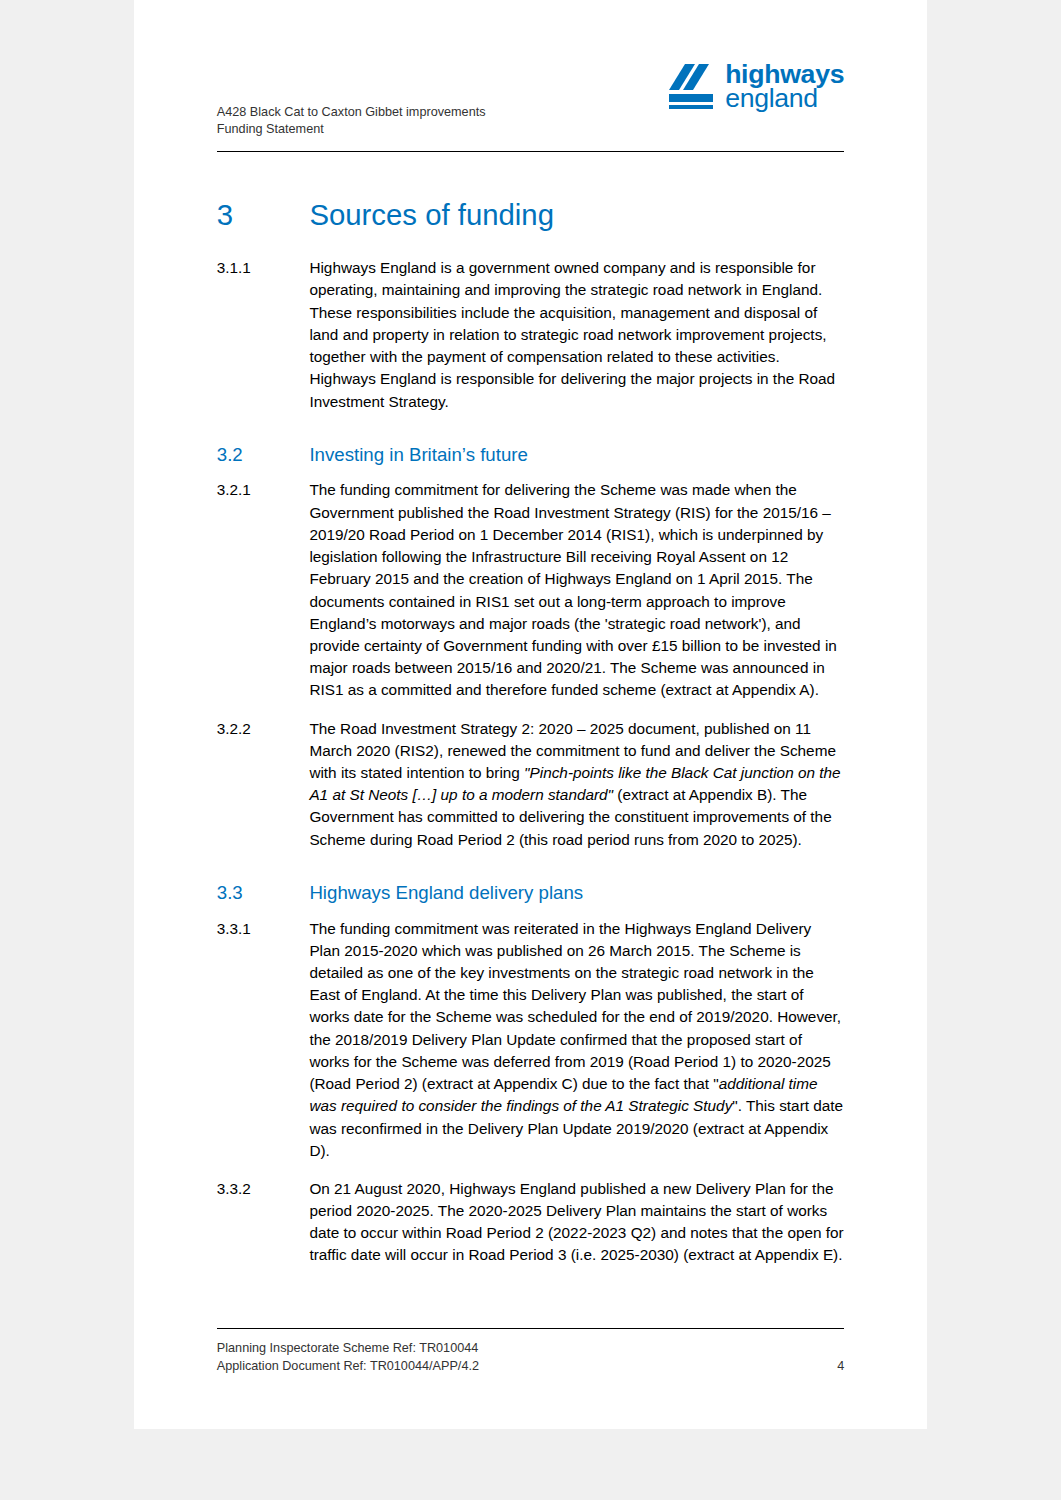A428 Black Cat to Caxton Gibbet improvements
Funding Statement
highways england
3 Sources of funding
3.1.1 Highways England is a government owned company and is responsible for operating, maintaining and improving the strategic road network in England. These responsibilities include the acquisition, management and disposal of land and property in relation to strategic road network improvement projects, together with the payment of compensation related to these activities. Highways England is responsible for delivering the major projects in the Road Investment Strategy.
3.2 Investing in Britain’s future
3.2.1 The funding commitment for delivering the Scheme was made when the Government published the Road Investment Strategy (RIS) for the 2015/16 – 2019/20 Road Period on 1 December 2014 (RIS1), which is underpinned by legislation following the Infrastructure Bill receiving Royal Assent on 12 February 2015 and the creation of Highways England on 1 April 2015. The documents contained in RIS1 set out a long-term approach to improve England’s motorways and major roads (the 'strategic road network'), and provide certainty of Government funding with over £15 billion to be invested in major roads between 2015/16 and 2020/21. The Scheme was announced in RIS1 as a committed and therefore funded scheme (extract at Appendix A).
3.2.2 The Road Investment Strategy 2: 2020 – 2025 document, published on 11 March 2020 (RIS2), renewed the commitment to fund and deliver the Scheme with its stated intention to bring "Pinch-points like the Black Cat junction on the A1 at St Neots […] up to a modern standard" (extract at Appendix B). The Government has committed to delivering the constituent improvements of the Scheme during Road Period 2 (this road period runs from 2020 to 2025).
3.3 Highways England delivery plans
3.3.1 The funding commitment was reiterated in the Highways England Delivery Plan 2015-2020 which was published on 26 March 2015. The Scheme is detailed as one of the key investments on the strategic road network in the East of England. At the time this Delivery Plan was published, the start of works date for the Scheme was scheduled for the end of 2019/2020. However, the 2018/2019 Delivery Plan Update confirmed that the proposed start of works for the Scheme was deferred from 2019 (Road Period 1) to 2020-2025 (Road Period 2) (extract at Appendix C) due to the fact that "additional time was required to consider the findings of the A1 Strategic Study". This start date was reconfirmed in the Delivery Plan Update 2019/2020 (extract at Appendix D).
3.3.2 On 21 August 2020, Highways England published a new Delivery Plan for the period 2020-2025. The 2020-2025 Delivery Plan maintains the start of works date to occur within Road Period 2 (2022-2023 Q2) and notes that the open for traffic date will occur in Road Period 3 (i.e. 2025-2030) (extract at Appendix E).
Planning Inspectorate Scheme Ref: TR010044
Application Document Ref: TR010044/APP/4.2 4